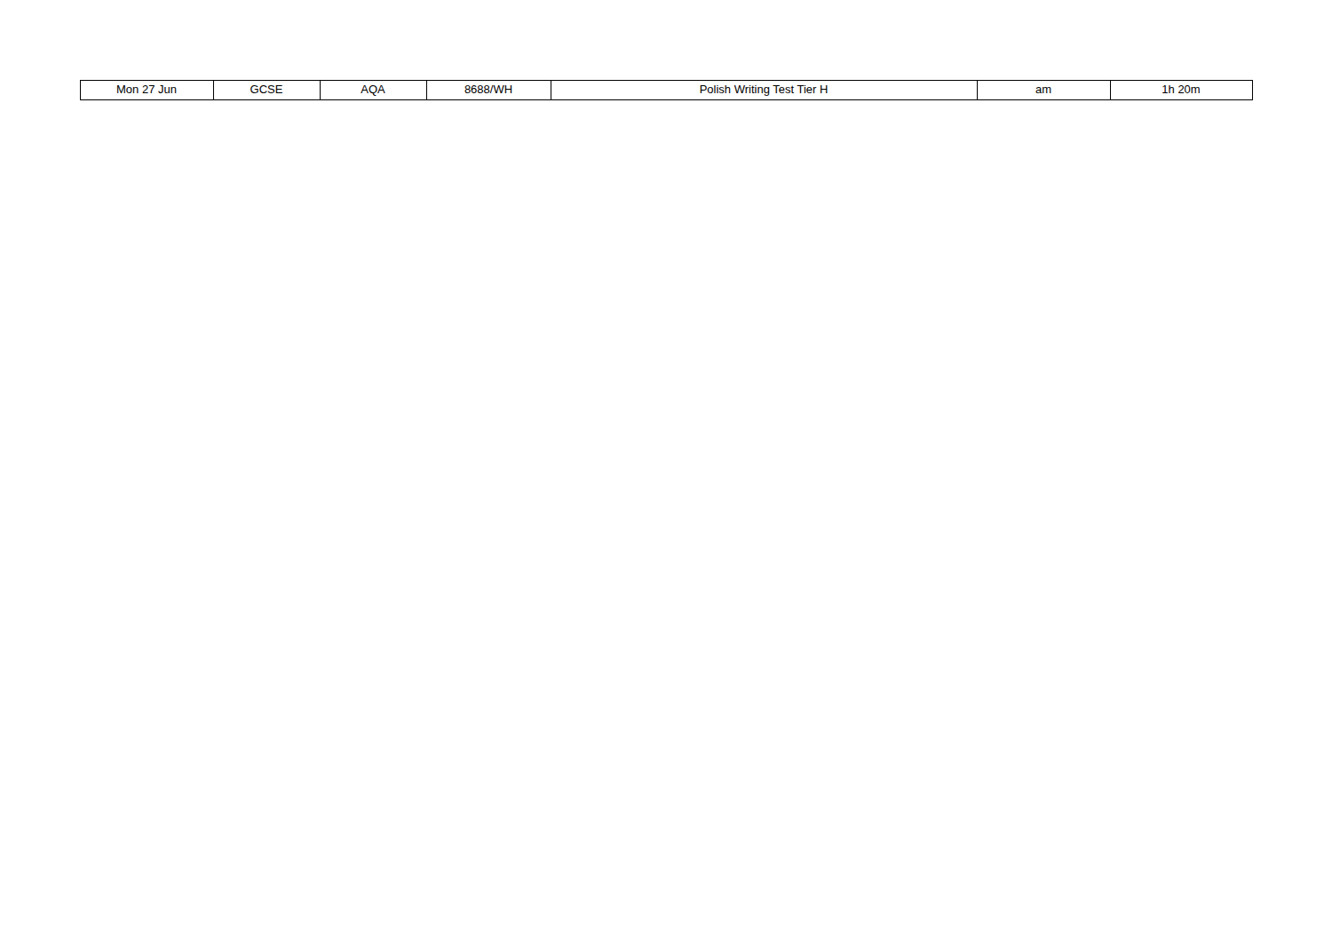| Mon 27 Jun | GCSE | AQA | 8688/WH | Polish Writing Test Tier H | am | 1h 20m |